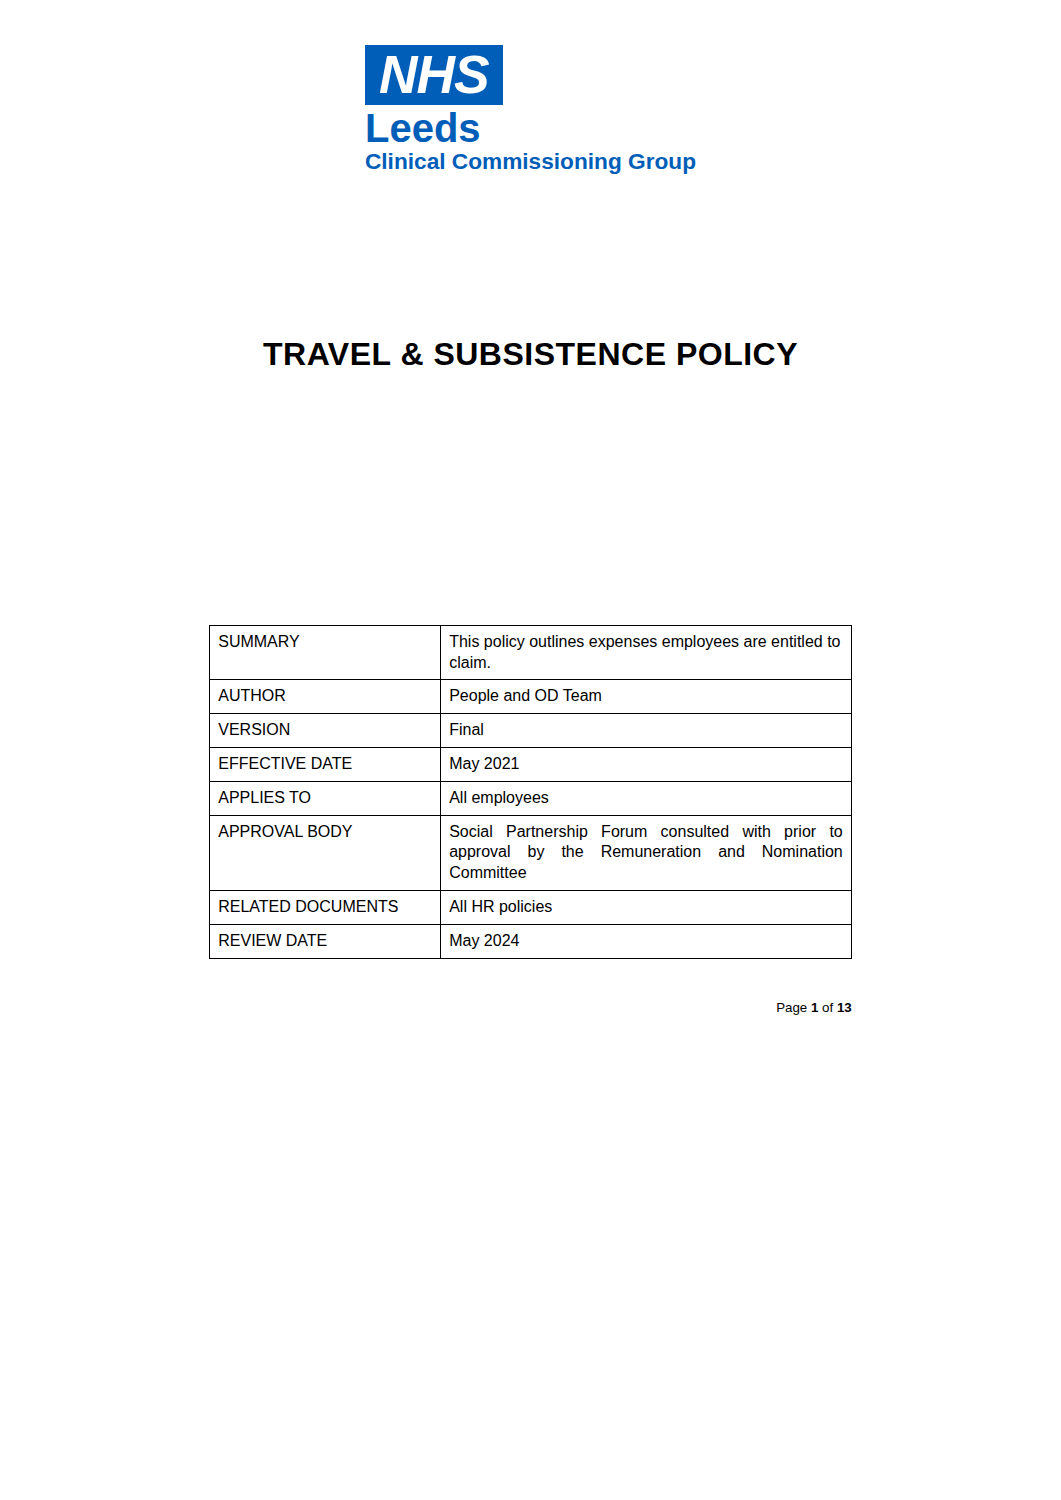NHS
Leeds
Clinical Commissioning Group
TRAVEL & SUBSISTENCE POLICY
| SUMMARY | This policy outlines expenses employees are entitled to claim. |
| AUTHOR | People and OD Team |
| VERSION | Final |
| EFFECTIVE DATE | May 2021 |
| APPLIES TO | All employees |
| APPROVAL BODY | Social Partnership Forum consulted with prior to approval by the Remuneration and Nomination Committee |
| RELATED DOCUMENTS | All HR policies |
| REVIEW DATE | May 2024 |
Page 1 of 13